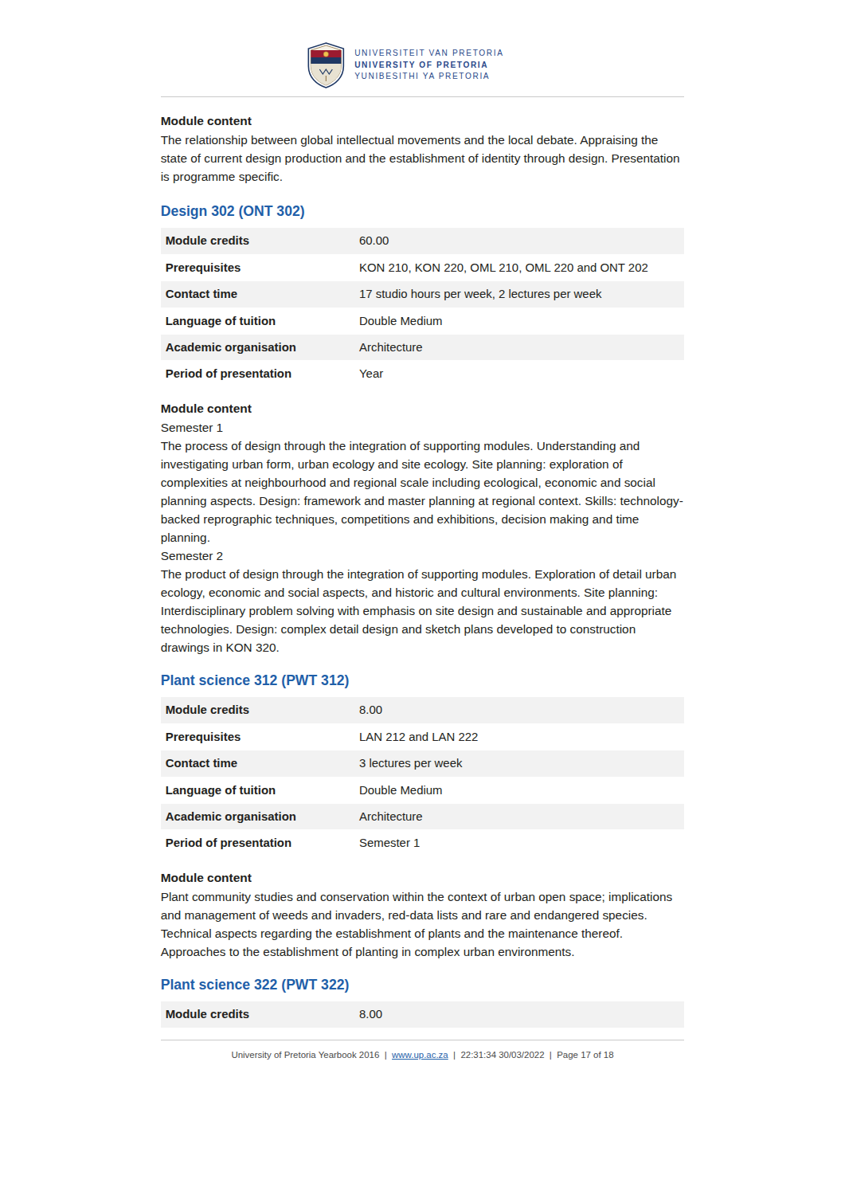Universiteit van Pretoria
University of Pretoria
Yunibesithi ya Pretoria
Module content
The relationship between global intellectual movements and the local debate. Appraising the state of current design production and the establishment of identity through design. Presentation is programme specific.
Design 302 (ONT 302)
| Module credits | 60.00 |
| Prerequisites | KON 210, KON 220, OML 210, OML 220 and ONT 202 |
| Contact time | 17 studio hours per week, 2 lectures per week |
| Language of tuition | Double Medium |
| Academic organisation | Architecture |
| Period of presentation | Year |
Module content
Semester 1
The process of design through the integration of supporting modules. Understanding and investigating urban form, urban ecology and site ecology. Site planning: exploration of complexities at neighbourhood and regional scale including ecological, economic and social planning aspects. Design: framework and master planning at regional context. Skills: technology-backed reprographic techniques, competitions and exhibitions, decision making and time planning.
Semester 2
The product of design through the integration of supporting modules. Exploration of detail urban ecology, economic and social aspects, and historic and cultural environments. Site planning: Interdisciplinary problem solving with emphasis on site design and sustainable and appropriate technologies. Design: complex detail design and sketch plans developed to construction drawings in KON 320.
Plant science 312 (PWT 312)
| Module credits | 8.00 |
| Prerequisites | LAN 212 and LAN 222 |
| Contact time | 3 lectures per week |
| Language of tuition | Double Medium |
| Academic organisation | Architecture |
| Period of presentation | Semester 1 |
Module content
Plant community studies and conservation within the context of urban open space; implications and management of weeds and invaders, red-data lists and rare and endangered species.
Technical aspects regarding the establishment of plants and the maintenance thereof. Approaches to the establishment of planting in complex urban environments.
Plant science 322 (PWT 322)
| Module credits | 8.00 |
University of Pretoria Yearbook 2016 | www.up.ac.za | 22:31:34 30/03/2022 | Page 17 of 18